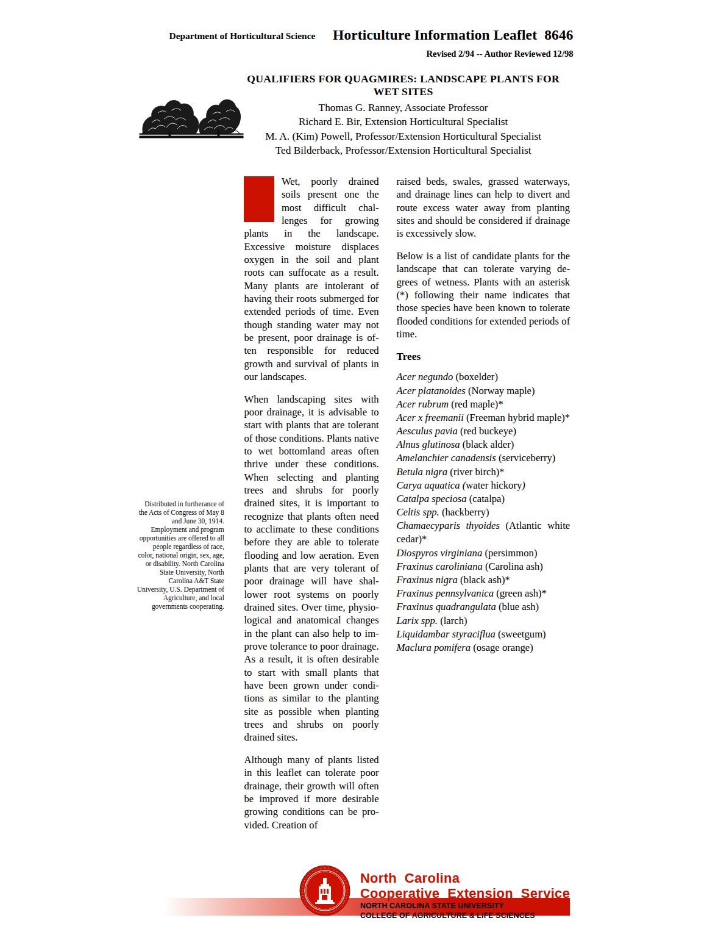Department of Horticultural Science
Horticulture Information Leaflet 8646
Revised 2/94 -- Author Reviewed 12/98
QUALIFIERS FOR QUAGMIRES: LANDSCAPE PLANTS FOR WET SITES
Thomas G. Ranney, Associate Professor
Richard E. Bir, Extension Horticultural Specialist
M. A. (Kim) Powell, Professor/Extension Horticultural Specialist
Ted Bilderback, Professor/Extension Horticultural Specialist
Distributed in furtherance of the Acts of Congress of May 8 and June 30, 1914. Employment and program opportunities are offered to all people regardless of race, color, national origin, sex, age, or disability. North Carolina State University, North Carolina A&T State University, U.S. Department of Agriculture, and local governments cooperating.
Wet, poorly drained soils present one the most difficult challenges for growing plants in the landscape. Excessive moisture displaces oxygen in the soil and plant roots can suffocate as a result. Many plants are intolerant of having their roots submerged for extended periods of time. Even though standing water may not be present, poor drainage is often responsible for reduced growth and survival of plants in our landscapes.
When landscaping sites with poor drainage, it is advisable to start with plants that are tolerant of those conditions. Plants native to wet bottomland areas often thrive under these conditions. When selecting and planting trees and shrubs for poorly drained sites, it is important to recognize that plants often need to acclimate to these conditions before they are able to tolerate flooding and low aeration. Even plants that are very tolerant of poor drainage will have shallower root systems on poorly drained sites. Over time, physiological and anatomical changes in the plant can also help to improve tolerance to poor drainage. As a result, it is often desirable to start with small plants that have been grown under conditions as similar to the planting site as possible when planting trees and shrubs on poorly drained sites.
Although many of plants listed in this leaflet can tolerate poor drainage, their growth will often be improved if more desirable growing conditions can be provided. Creation of
raised beds, swales, grassed waterways, and drainage lines can help to divert and route excess water away from planting sites and should be considered if drainage is excessively slow.
Below is a list of candidate plants for the landscape that can tolerate varying degrees of wetness. Plants with an asterisk (*) following their name indicates that those species have been known to tolerate flooded conditions for extended periods of time.
Trees
Acer negundo (boxelder)
Acer platanoides (Norway maple)
Acer rubrum (red maple)*
Acer x freemanii (Freeman hybrid maple)*
Aesculus pavia (red buckeye)
Alnus glutinosa (black alder)
Amelanchier canadensis (serviceberry)
Betula nigra (river birch)*
Carya aquatica (water hickory)
Catalpa speciosa (catalpa)
Celtis spp. (hackberry)
Chamaecyparis thyoides (Atlantic white cedar)*
Diospyros virginiana (persimmon)
Fraxinus caroliniana (Carolina ash)
Fraxinus nigra (black ash)*
Fraxinus pennsylvanica (green ash)*
Fraxinus quadrangulata (blue ash)
Larix spp. (larch)
Liquidambar styraciflua (sweetgum)
Maclura pomifera (osage orange)
North Carolina
Cooperative Extension Service
NORTH CAROLINA STATE UNIVERSITY
COLLEGE OF AGRICULTURE & LIFE SCIENCES